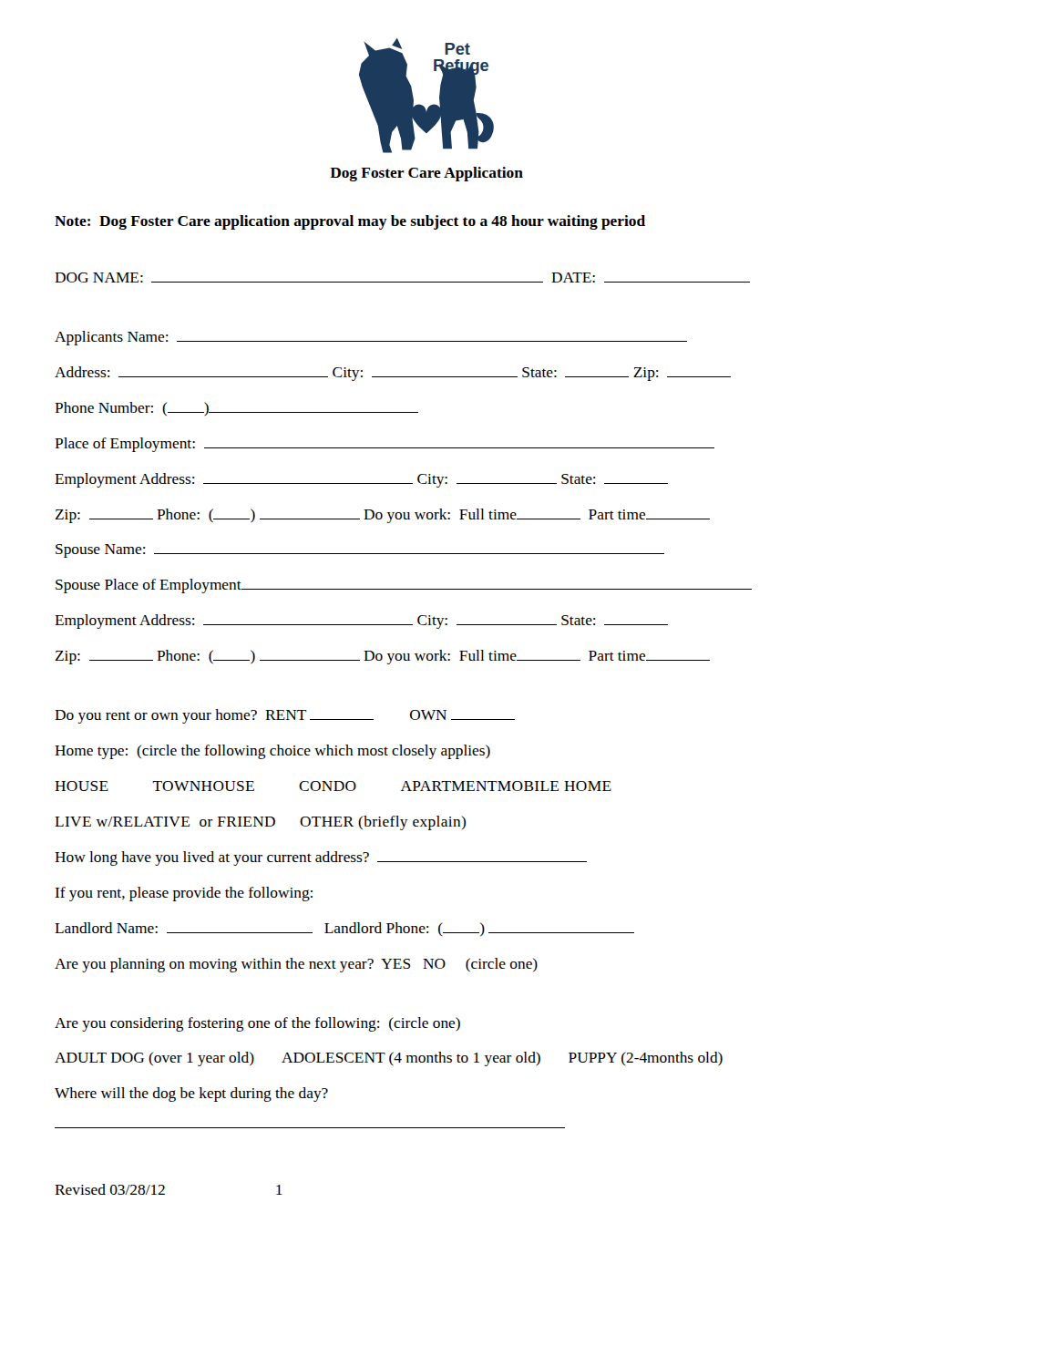Pet Refuge
Dog Foster Care Application
Note: Dog Foster Care application approval may be subject to a 48 hour waiting period
DOG NAME: DATE:
Applicants Name:
Address: City: State: Zip:
Phone Number: ( )
Place of Employment:
Employment Address: City: State:
Zip: Phone: ( ) Do you work: Full time Part time
Spouse Name:
Spouse Place of Employment
Employment Address: City: State:
Zip: Phone: ( ) Do you work: Full time Part time
Do you rent or own your home? RENT OWN
Home type: (circle the following choice which most closely applies)
HOUSE TOWNHOUSE CONDO APARTMENTMOBILE HOME
LIVE w/RELATIVE or FRIEND OTHER (briefly explain)
How long have you lived at your current address?
If you rent, please provide the following:
Landlord Name: Landlord Phone: ( )
Are you planning on moving within the next year? YES NO (circle one)
Are you considering fostering one of the following: (circle one)
ADULT DOG (over 1 year old) ADOLESCENT (4 months to 1 year old) PUPPY (2-4months old)
Where will the dog be kept during the day?
Revised 03/28/121